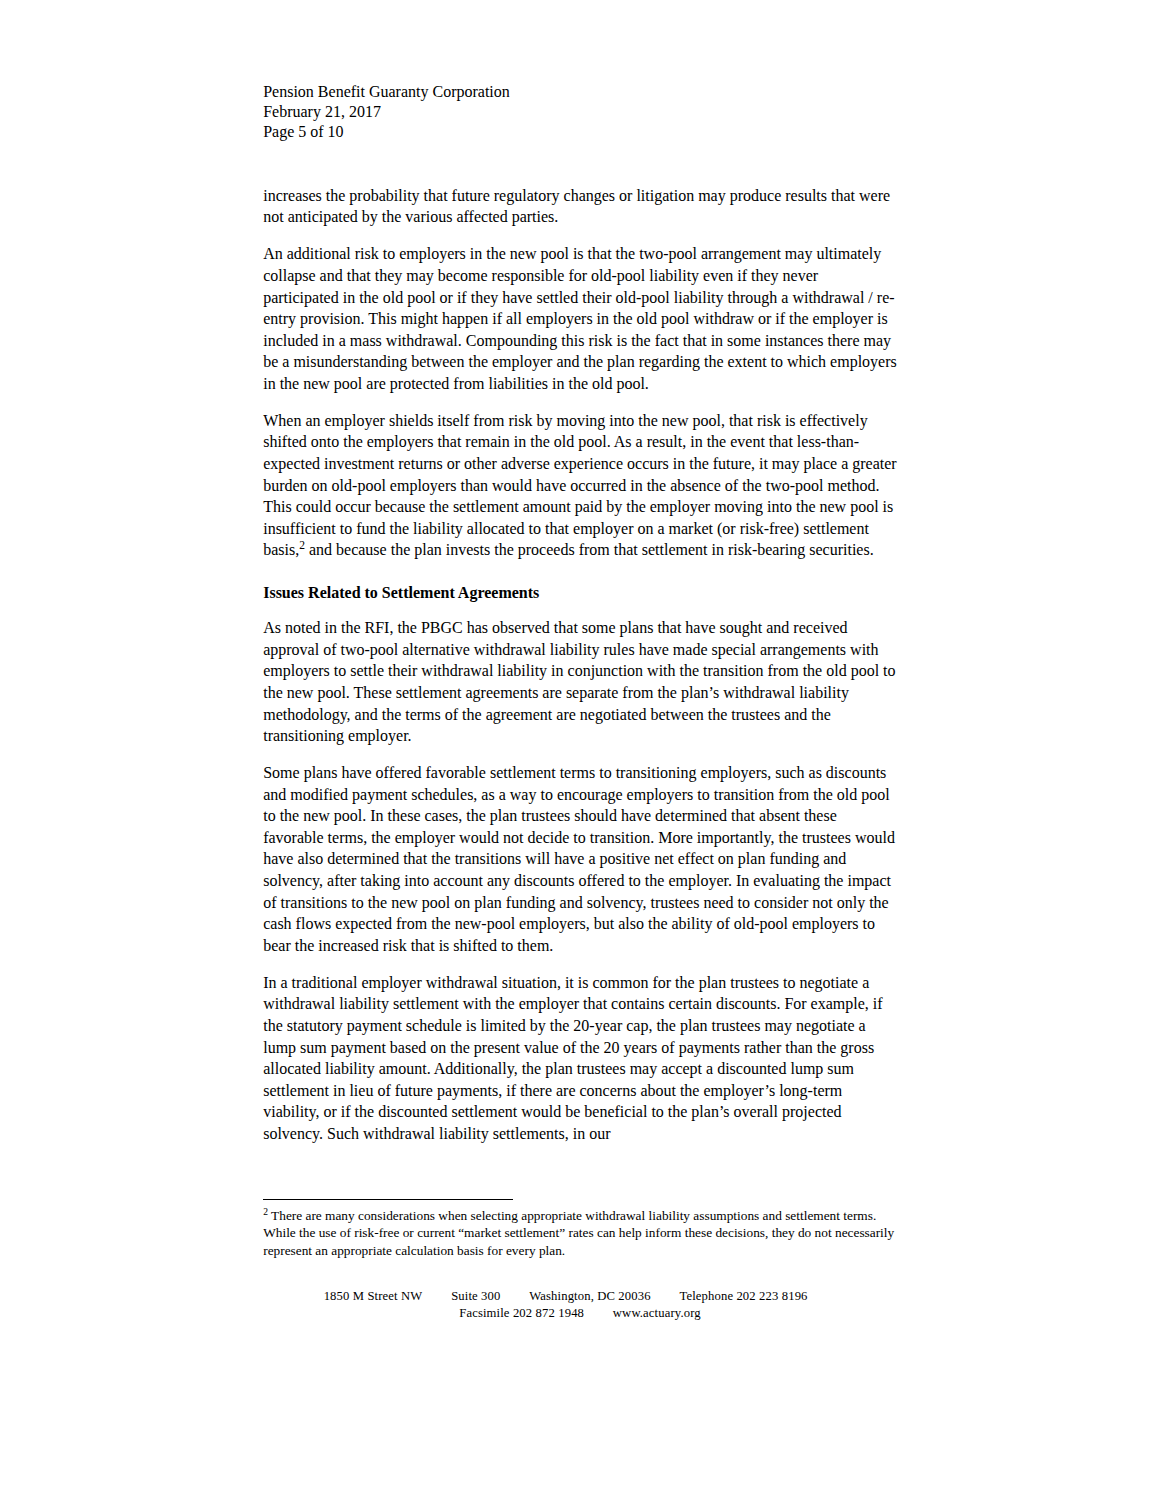Pension Benefit Guaranty Corporation
February 21, 2017
Page 5 of 10
increases the probability that future regulatory changes or litigation may produce results that were not anticipated by the various affected parties.
An additional risk to employers in the new pool is that the two-pool arrangement may ultimately collapse and that they may become responsible for old-pool liability even if they never participated in the old pool or if they have settled their old-pool liability through a withdrawal / re-entry provision. This might happen if all employers in the old pool withdraw or if the employer is included in a mass withdrawal. Compounding this risk is the fact that in some instances there may be a misunderstanding between the employer and the plan regarding the extent to which employers in the new pool are protected from liabilities in the old pool.
When an employer shields itself from risk by moving into the new pool, that risk is effectively shifted onto the employers that remain in the old pool. As a result, in the event that less-than-expected investment returns or other adverse experience occurs in the future, it may place a greater burden on old-pool employers than would have occurred in the absence of the two-pool method. This could occur because the settlement amount paid by the employer moving into the new pool is insufficient to fund the liability allocated to that employer on a market (or risk-free) settlement basis,2 and because the plan invests the proceeds from that settlement in risk-bearing securities.
Issues Related to Settlement Agreements
As noted in the RFI, the PBGC has observed that some plans that have sought and received approval of two-pool alternative withdrawal liability rules have made special arrangements with employers to settle their withdrawal liability in conjunction with the transition from the old pool to the new pool. These settlement agreements are separate from the plan’s withdrawal liability methodology, and the terms of the agreement are negotiated between the trustees and the transitioning employer.
Some plans have offered favorable settlement terms to transitioning employers, such as discounts and modified payment schedules, as a way to encourage employers to transition from the old pool to the new pool. In these cases, the plan trustees should have determined that absent these favorable terms, the employer would not decide to transition. More importantly, the trustees would have also determined that the transitions will have a positive net effect on plan funding and solvency, after taking into account any discounts offered to the employer. In evaluating the impact of transitions to the new pool on plan funding and solvency, trustees need to consider not only the cash flows expected from the new-pool employers, but also the ability of old-pool employers to bear the increased risk that is shifted to them.
In a traditional employer withdrawal situation, it is common for the plan trustees to negotiate a withdrawal liability settlement with the employer that contains certain discounts. For example, if the statutory payment schedule is limited by the 20-year cap, the plan trustees may negotiate a lump sum payment based on the present value of the 20 years of payments rather than the gross allocated liability amount. Additionally, the plan trustees may accept a discounted lump sum settlement in lieu of future payments, if there are concerns about the employer’s long-term viability, or if the discounted settlement would be beneficial to the plan’s overall projected solvency. Such withdrawal liability settlements, in our
2 There are many considerations when selecting appropriate withdrawal liability assumptions and settlement terms. While the use of risk-free or current “market settlement” rates can help inform these decisions, they do not necessarily represent an appropriate calculation basis for every plan.
1850 M Street NW Suite 300 Washington, DC 20036 Telephone 202 223 8196 Facsimile 202 872 1948 www.actuary.org